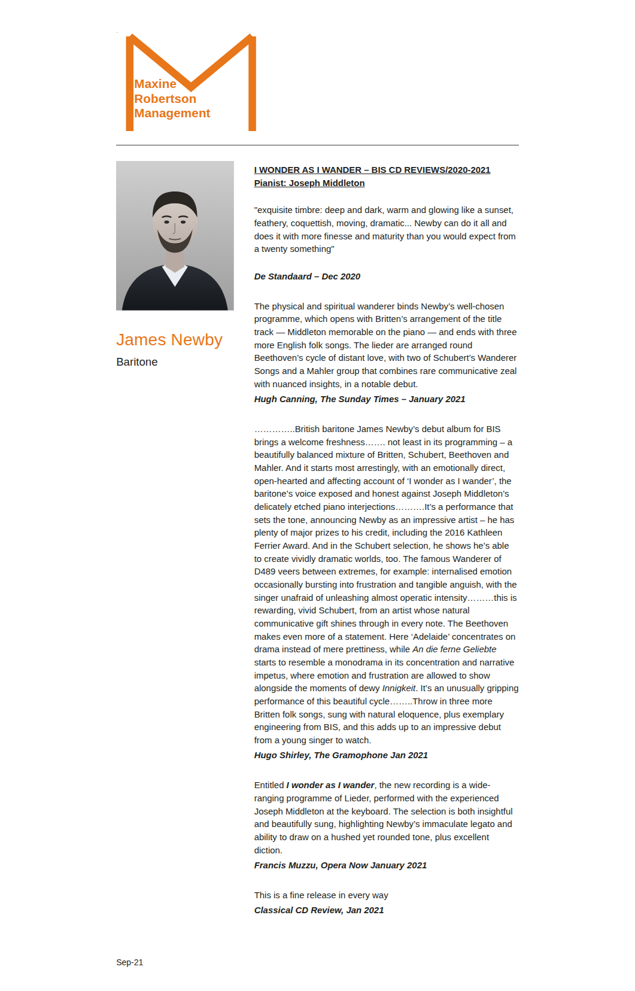`
Maxine
Robertson
Management
James Newby
Baritone
I WONDER AS I WANDER – BIS CD REVIEWS/2020-2021
Pianist: Joseph Middleton
"exquisite timbre: deep and dark, warm and glowing like a sunset, feathery, coquettish, moving, dramatic... Newby can do it all and does it with more finesse and maturity than you would expect from a twenty something"
De Standaard – Dec 2020
The physical and spiritual wanderer binds Newby’s well-chosen programme, which opens with Britten’s arrangement of the title track — Middleton memorable on the piano — and ends with three more English folk songs. The lieder are arranged round Beethoven’s cycle of distant love, with two of Schubert’s Wanderer Songs and a Mahler group that combines rare communicative zeal with nuanced insights, in a notable debut.
Hugh Canning, The Sunday Times – January 2021
…………..British baritone James Newby’s debut album for BIS brings a welcome freshness……. not least in its programming – a beautifully balanced mixture of Britten, Schubert, Beethoven and Mahler. And it starts most arrestingly, with an emotionally direct, open-hearted and affecting account of ‘I wonder as I wander’, the baritone’s voice exposed and honest against Joseph Middleton’s delicately etched piano interjections……….It’s a performance that sets the tone, announcing Newby as an impressive artist – he has plenty of major prizes to his credit, including the 2016 Kathleen Ferrier Award. And in the Schubert selection, he shows he’s able to create vividly dramatic worlds, too. The famous Wanderer of D489 veers between extremes, for example: internalised emotion occasionally bursting into frustration and tangible anguish, with the singer unafraid of unleashing almost operatic intensity………this is rewarding, vivid Schubert, from an artist whose natural communicative gift shines through in every note. The Beethoven makes even more of a statement. Here ‘Adelaide’ concentrates on drama instead of mere prettiness, while An die ferne Geliebte starts to resemble a monodrama in its concentration and narrative impetus, where emotion and frustration are allowed to show alongside the moments of dewy Innigkeit. It’s an unusually gripping performance of this beautiful cycle……..Throw in three more Britten folk songs, sung with natural eloquence, plus exemplary engineering from BIS, and this adds up to an impressive debut from a young singer to watch.
Hugo Shirley, The Gramophone Jan 2021
Entitled I wonder as I wander, the new recording is a wide-ranging programme of Lieder, performed with the experienced Joseph Middleton at the keyboard. The selection is both insightful and beautifully sung, highlighting Newby’s immaculate legato and ability to draw on a hushed yet rounded tone, plus excellent diction.
Francis Muzzu, Opera Now January 2021
This is a fine release in every way
Classical CD Review, Jan 2021
Sep-21